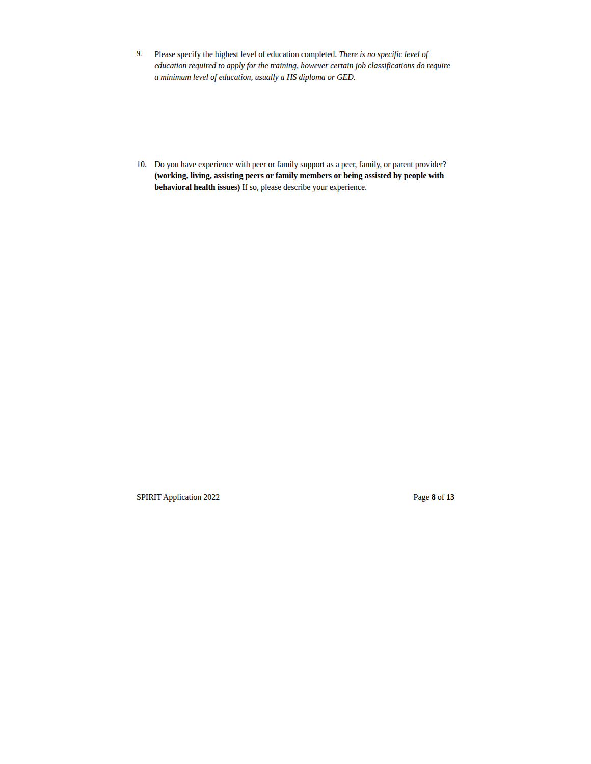9. Please specify the highest level of education completed. There is no specific level of education required to apply for the training, however certain job classifications do require a minimum level of education, usually a HS diploma or GED.
10. Do you have experience with peer or family support as a peer, family, or parent provider? (working, living, assisting peers or family members or being assisted by people with behavioral health issues) If so, please describe your experience.
SPIRIT Application 2022
Page 8 of 13